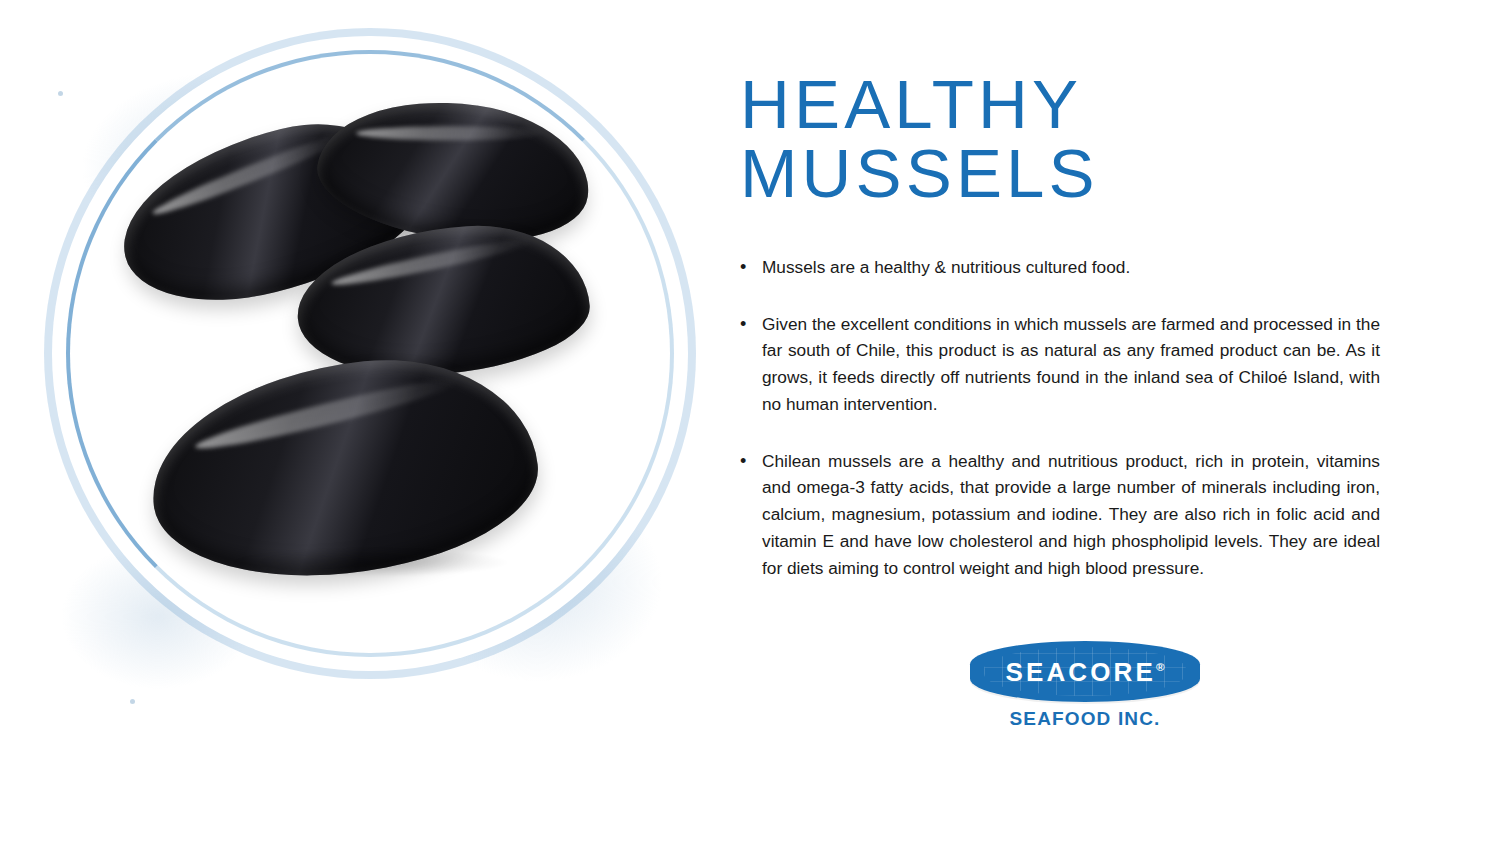Healthy Mussels
Mussels are a healthy & nutritious cultured food.
Given the excellent conditions in which mussels are farmed and processed in the far south of Chile, this product is as natural as any framed product can be. As it grows, it feeds directly off nutrients found in the inland sea of Chiloé Island, with no human intervention.
Chilean mussels are a healthy and nutritious product, rich in protein, vitamins and omega-3 fatty acids, that provide a large number of minerals including iron, calcium, magnesium, potassium and iodine. They are also rich in folic acid and vitamin E and have low cholesterol and high phospholipid levels. They are ideal for diets aiming to control weight and high blood pressure.
SEACORE®
SEAFOOD INC.